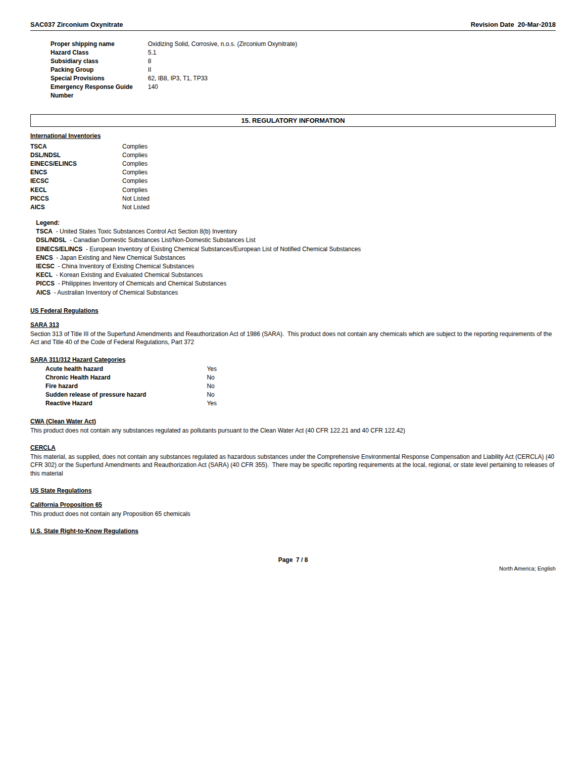SAC037 Zirconium Oxynitrate Revision Date 20-Mar-2018
| Proper shipping name | Oxidizing Solid, Corrosive, n.o.s. (Zirconium Oxynitrate) |
| Hazard Class | 5.1 |
| Subsidiary class | 8 |
| Packing Group | II |
| Special Provisions | 62, IB8, IP3, T1, TP33 |
| Emergency Response Guide Number | 140 |
15. REGULATORY INFORMATION
International Inventories
| TSCA | Complies |
| DSL/NDSL | Complies |
| EINECS/ELINCS | Complies |
| ENCS | Complies |
| IECSC | Complies |
| KECL | Complies |
| PICCS | Not Listed |
| AICS | Not Listed |
Legend:
TSCA - United States Toxic Substances Control Act Section 8(b) Inventory
DSL/NDSL - Canadian Domestic Substances List/Non-Domestic Substances List
EINECS/ELINCS - European Inventory of Existing Chemical Substances/European List of Notified Chemical Substances
ENCS - Japan Existing and New Chemical Substances
IECSC - China Inventory of Existing Chemical Substances
KECL - Korean Existing and Evaluated Chemical Substances
PICCS - Philippines Inventory of Chemicals and Chemical Substances
AICS - Australian Inventory of Chemical Substances
US Federal Regulations
SARA 313
Section 313 of Title III of the Superfund Amendments and Reauthorization Act of 1986 (SARA). This product does not contain any chemicals which are subject to the reporting requirements of the Act and Title 40 of the Code of Federal Regulations, Part 372
SARA 311/312 Hazard Categories
| Acute health hazard | Yes |
| Chronic Health Hazard | No |
| Fire hazard | No |
| Sudden release of pressure hazard | No |
| Reactive Hazard | Yes |
CWA (Clean Water Act)
This product does not contain any substances regulated as pollutants pursuant to the Clean Water Act (40 CFR 122.21 and 40 CFR 122.42)
CERCLA
This material, as supplied, does not contain any substances regulated as hazardous substances under the Comprehensive Environmental Response Compensation and Liability Act (CERCLA) (40 CFR 302) or the Superfund Amendments and Reauthorization Act (SARA) (40 CFR 355). There may be specific reporting requirements at the local, regional, or state level pertaining to releases of this material
US State Regulations
California Proposition 65
This product does not contain any Proposition 65 chemicals
U.S. State Right-to-Know Regulations
Page 7 / 8
North America; English